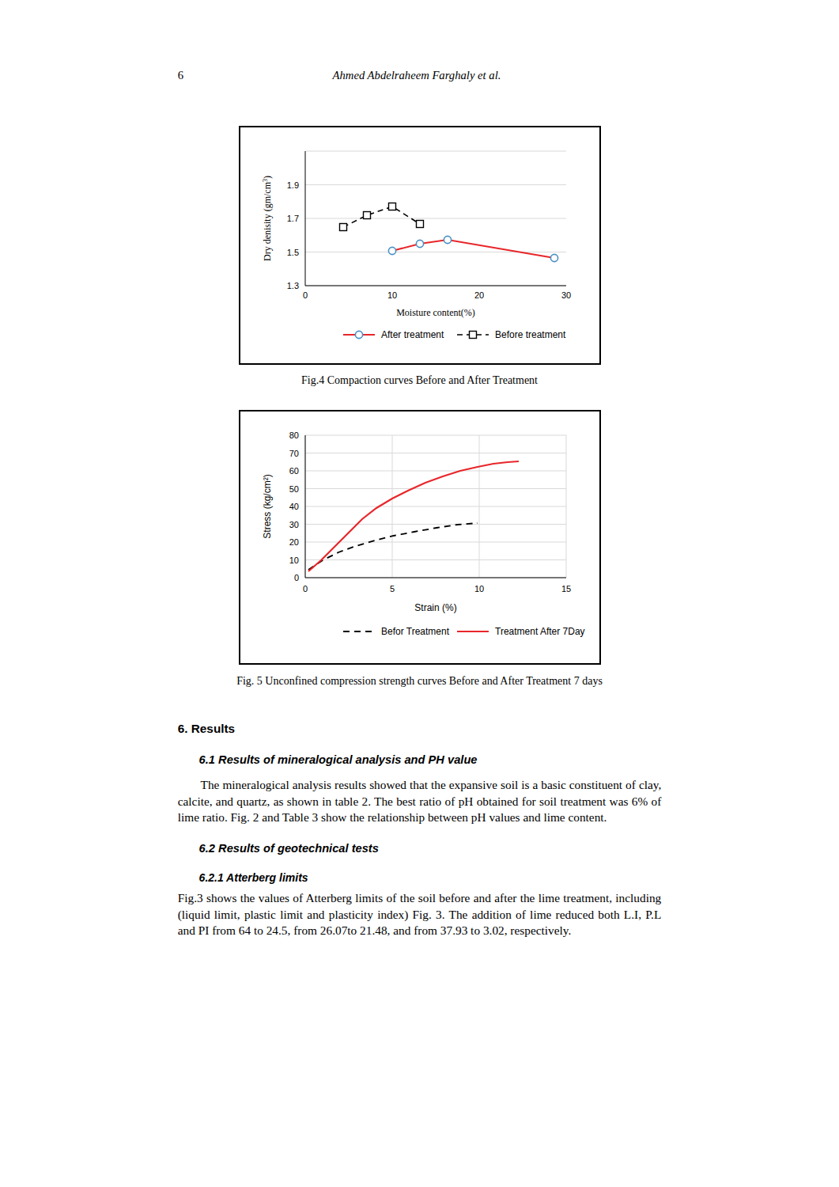6
Ahmed Abdelraheem Farghaly et al.
1.3 1.5 1.7 1.9 0 10 20 30 Dry denisity (gm/cm3) Moisture content(%) After treatment Before treatment
Fig.4 Compaction curves Before and After Treatment
0 10 20 30 40 50 60 70 80 0 5 10 15 Stress (kg/cm²) Strain (%) Befor Treatment Treatment After 7Day
Fig. 5 Unconfined compression strength curves Before and After Treatment 7 days
6. Results
6.1 Results of mineralogical analysis and PH value
The mineralogical analysis results showed that the expansive soil is a basic constituent of clay, calcite, and quartz, as shown in table 2. The best ratio of pH obtained for soil treatment was 6% of lime ratio. Fig. 2 and Table 3 show the relationship between pH values and lime content.
6.2 Results of geotechnical tests
6.2.1 Atterberg limits
Fig.3 shows the values of Atterberg limits of the soil before and after the lime treatment, including (liquid limit, plastic limit and plasticity index) Fig. 3. The addition of lime reduced both L.I, P.L and PI from 64 to 24.5, from 26.07to 21.48, and from 37.93 to 3.02, respectively.